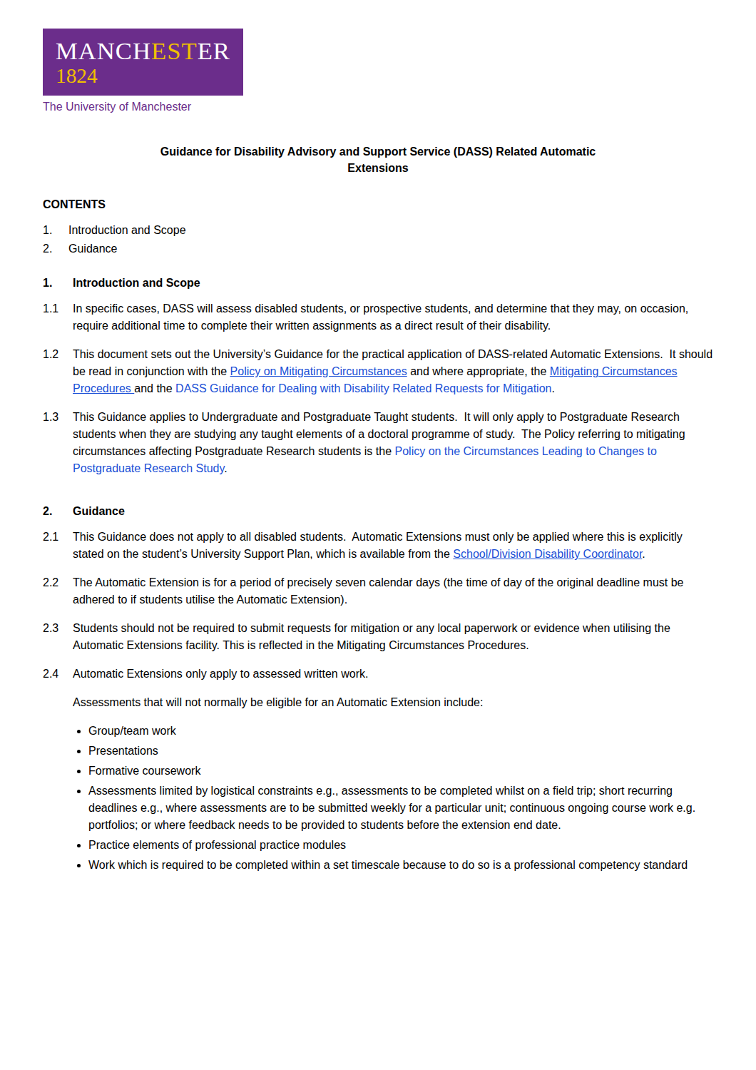MANCHESTER
1824
The University of Manchester
Guidance for Disability Advisory and Support Service (DASS) Related Automatic
Extensions
CONTENTS
1. Introduction and Scope
2. Guidance
1. Introduction and Scope
1.1
In specific cases, DASS will assess disabled students, or prospective students, and determine that they may, on occasion, require additional time to complete their written assignments as a direct result of their disability.
1.2
This document sets out the University’s Guidance for the practical application of DASS-related Automatic Extensions. It should be read in conjunction with the Policy on Mitigating Circumstances and where appropriate, the Mitigating Circumstances Procedures and the DASS Guidance for Dealing with Disability Related Requests for Mitigation.
1.3
This Guidance applies to Undergraduate and Postgraduate Taught students. It will only apply to Postgraduate Research students when they are studying any taught elements of a doctoral programme of study. The Policy referring to mitigating circumstances affecting Postgraduate Research students is the Policy on the Circumstances Leading to Changes to Postgraduate Research Study.
2. Guidance
2.1
This Guidance does not apply to all disabled students. Automatic Extensions must only be applied where this is explicitly stated on the student’s University Support Plan, which is available from the School/Division Disability Coordinator.
2.2
The Automatic Extension is for a period of precisely seven calendar days (the time of day of the original deadline must be adhered to if students utilise the Automatic Extension).
2.3
Students should not be required to submit requests for mitigation or any local paperwork or evidence when utilising the Automatic Extensions facility. This is reflected in the Mitigating Circumstances Procedures.
2.4
Automatic Extensions only apply to assessed written work.
Assessments that will not normally be eligible for an Automatic Extension include:
Group/team work
Presentations
Formative coursework
Assessments limited by logistical constraints e.g., assessments to be completed whilst on a field trip; short recurring deadlines e.g., where assessments are to be submitted weekly for a particular unit; continuous ongoing course work e.g. portfolios; or where feedback needs to be provided to students before the extension end date.
Practice elements of professional practice modules
Work which is required to be completed within a set timescale because to do so is a professional competency standard